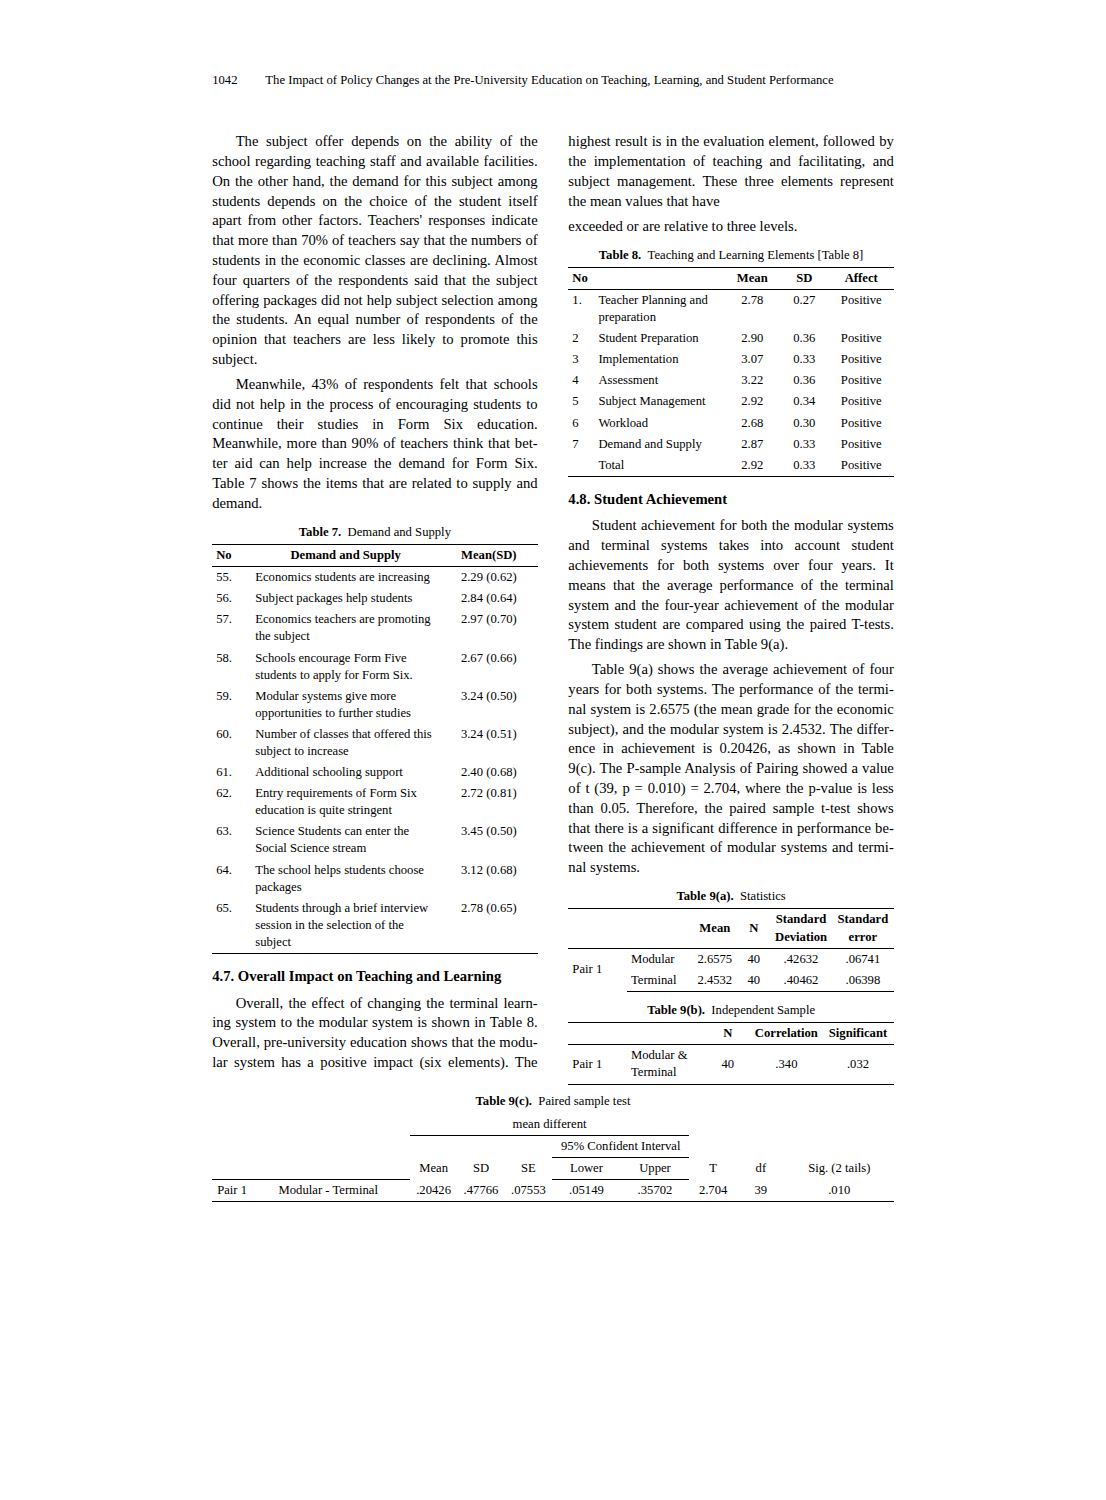1042 The Impact of Policy Changes at the Pre-University Education on Teaching, Learning, and Student Performance
The subject offer depends on the ability of the school regarding teaching staff and available facilities. On the other hand, the demand for this subject among students depends on the choice of the student itself apart from other factors. Teachers' responses indicate that more than 70% of teachers say that the numbers of students in the economic classes are declining. Almost four quarters of the respondents said that the subject offering packages did not help subject selection among the students. An equal number of respondents of the opinion that teachers are less likely to promote this subject.
Meanwhile, 43% of respondents felt that schools did not help in the process of encouraging students to continue their studies in Form Six education. Meanwhile, more than 90% of teachers think that better aid can help increase the demand for Form Six. Table 7 shows the items that are related to supply and demand.
Table 7. Demand and Supply
| No | Demand and Supply | Mean(SD) |
| --- | --- | --- |
| 55. | Economics students are increasing | 2.29 (0.62) |
| 56. | Subject packages help students | 2.84 (0.64) |
| 57. | Economics teachers are promoting the subject | 2.97 (0.70) |
| 58. | Schools encourage Form Five students to apply for Form Six. | 2.67 (0.66) |
| 59. | Modular systems give more opportunities to further studies | 3.24 (0.50) |
| 60. | Number of classes that offered this subject to increase | 3.24 (0.51) |
| 61. | Additional schooling support | 2.40 (0.68) |
| 62. | Entry requirements of Form Six education is quite stringent | 2.72 (0.81) |
| 63. | Science Students can enter the Social Science stream | 3.45 (0.50) |
| 64. | The school helps students choose packages | 3.12 (0.68) |
| 65. | Students through a brief interview session in the selection of the subject | 2.78 (0.65) |
4.7. Overall Impact on Teaching and Learning
Overall, the effect of changing the terminal learning system to the modular system is shown in Table 8. Overall, pre-university education shows that the modular system has a positive impact (six elements). The highest result is in the evaluation element, followed by the implementation of teaching and facilitating, and subject management. These three elements represent the mean values that have
exceeded or are relative to three levels.
Table 8. Teaching and Learning Elements [Table 8]
| No | | Mean | SD | Affect |
| --- | --- | --- | --- | --- |
| 1. | Teacher Planning and preparation | 2.78 | 0.27 | Positive |
| 2 | Student Preparation | 2.90 | 0.36 | Positive |
| 3 | Implementation | 3.07 | 0.33 | Positive |
| 4 | Assessment | 3.22 | 0.36 | Positive |
| 5 | Subject Management | 2.92 | 0.34 | Positive |
| 6 | Workload | 2.68 | 0.30 | Positive |
| 7 | Demand and Supply | 2.87 | 0.33 | Positive |
| | Total | 2.92 | 0.33 | Positive |
4.8. Student Achievement
Student achievement for both the modular systems and terminal systems takes into account student achievements for both systems over four years. It means that the average performance of the terminal system and the four-year achievement of the modular system student are compared using the paired T-tests. The findings are shown in Table 9(a).
Table 9(a) shows the average achievement of four years for both systems. The performance of the terminal system is 2.6575 (the mean grade for the economic subject), and the modular system is 2.4532. The difference in achievement is 0.20426, as shown in Table 9(c). The P-sample Analysis of Pairing showed a value of t (39, p = 0.010) = 2.704, where the p-value is less than 0.05. Therefore, the paired sample t-test shows that there is a significant difference in performance between the achievement of modular systems and terminal systems.
Table 9(a). Statistics
| | | Mean | N | Standard Deviation | Standard error |
| --- | --- | --- | --- | --- | --- |
| Pair 1 | Modular | 2.6575 | 40 | .42632 | .06741 |
| Terminal | 2.4532 | 40 | .40462 | .06398 |
Table 9(b). Independent Sample
| | | N | Correlation | Significant |
| --- | --- | --- | --- | --- |
| Pair 1 | Modular & Terminal | 40 | .340 | .032 |
Table 9(c). Paired sample test
| | | mean different | | | |
| | | Mean | SD | SE | 95% Confident Interval | T | df | Sig. (2 tails) |
| | | Lower | Upper |
| Pair 1 | Modular - Terminal | .20426 | .47766 | .07553 | .05149 | .35702 | 2.704 | 39 | .010 |